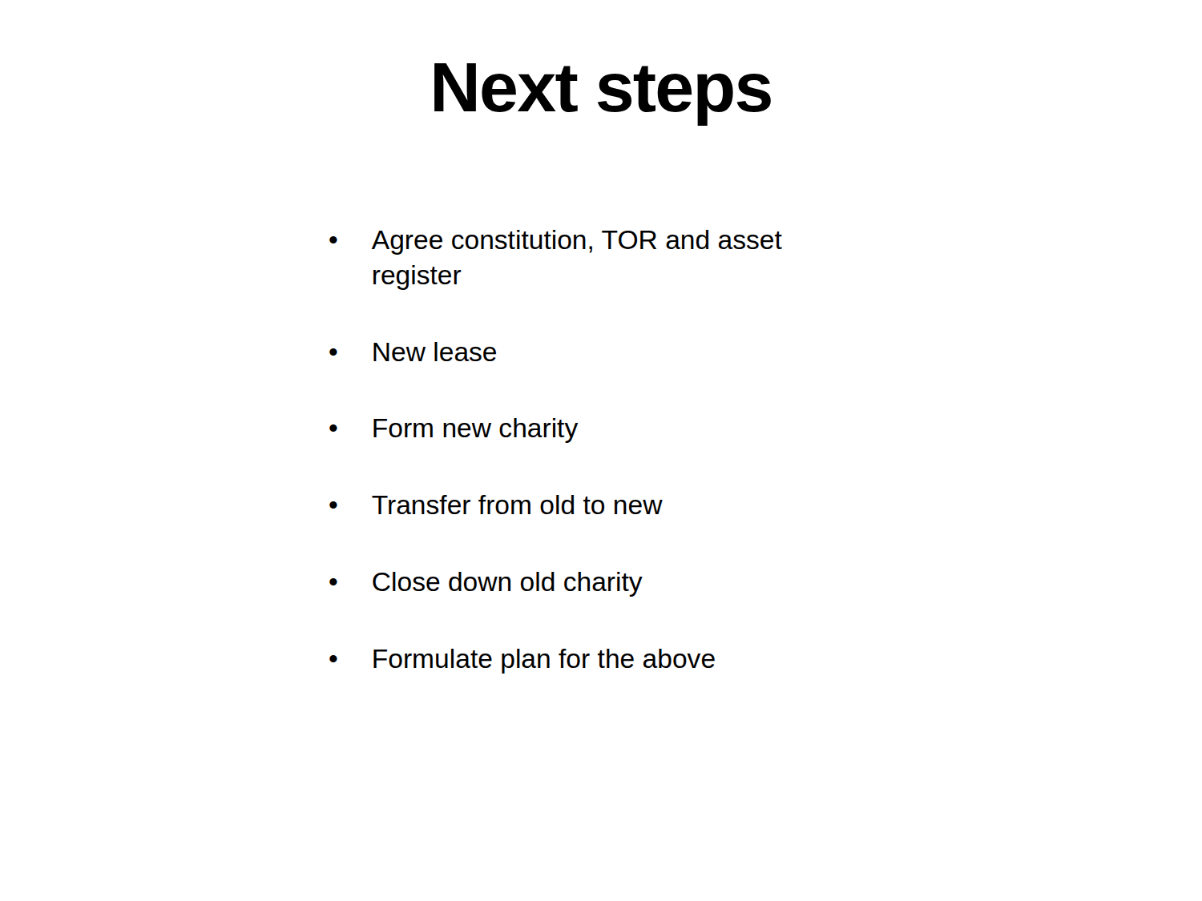Next steps
Agree constitution, TOR and asset register
New lease
Form new charity
Transfer from old to new
Close down old charity
Formulate plan for the above